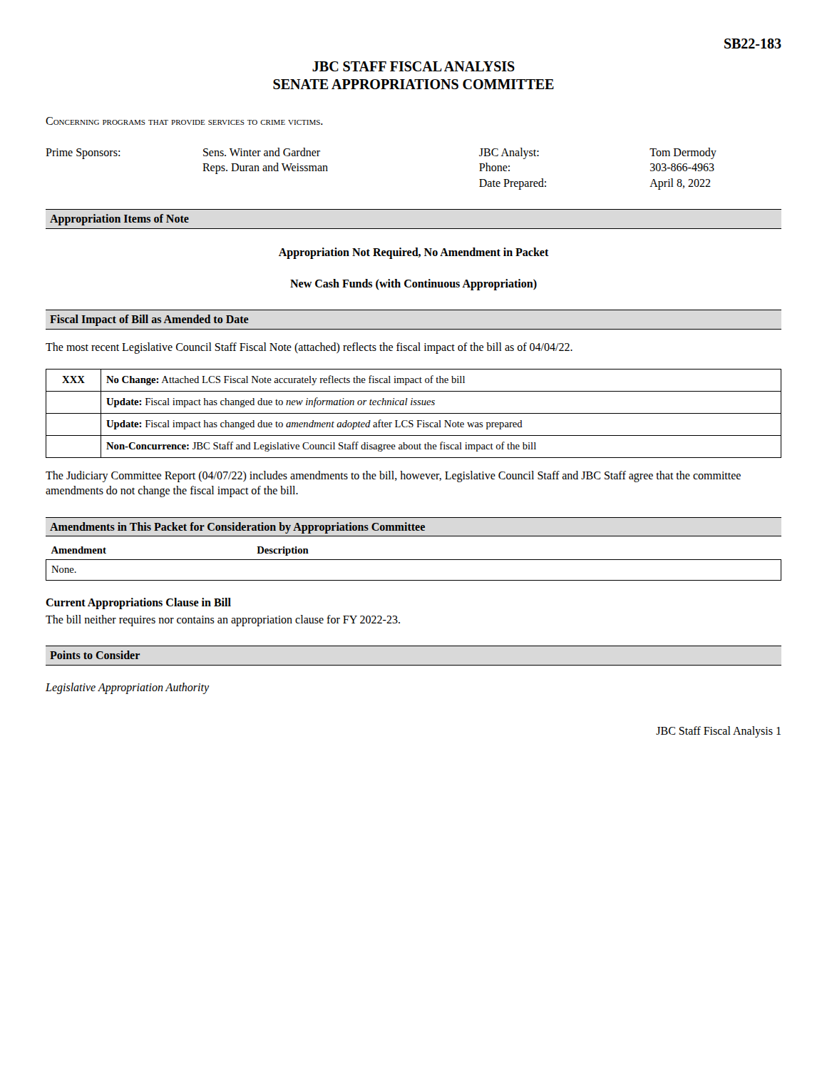SB22-183
JBC STAFF FISCAL ANALYSIS
SENATE APPROPRIATIONS COMMITTEE
Concerning programs that provide services to crime victims.
| Prime Sponsors: | Sens. Winter and Gardner | JBC Analyst: | Tom Dermody |
| | Reps. Duran and Weissman | Phone: | 303-866-4963 |
| | | Date Prepared: | April 8, 2022 |
Appropriation Items of Note
Appropriation Not Required, No Amendment in Packet
New Cash Funds (with Continuous Appropriation)
Fiscal Impact of Bill as Amended to Date
The most recent Legislative Council Staff Fiscal Note (attached) reflects the fiscal impact of the bill as of 04/04/22.
| XXX | No Change: Attached LCS Fiscal Note accurately reflects the fiscal impact of the bill |
| | Update: Fiscal impact has changed due to new information or technical issues |
| | Update: Fiscal impact has changed due to amendment adopted after LCS Fiscal Note was prepared |
| | Non-Concurrence: JBC Staff and Legislative Council Staff disagree about the fiscal impact of the bill |
The Judiciary Committee Report (04/07/22) includes amendments to the bill, however, Legislative Council Staff and JBC Staff agree that the committee amendments do not change the fiscal impact of the bill.
Amendments in This Packet for Consideration by Appropriations Committee
| Amendment | Description |
| None. |
Current Appropriations Clause in Bill
The bill neither requires nor contains an appropriation clause for FY 2022-23.
Points to Consider
Legislative Appropriation Authority
JBC Staff Fiscal Analysis 1